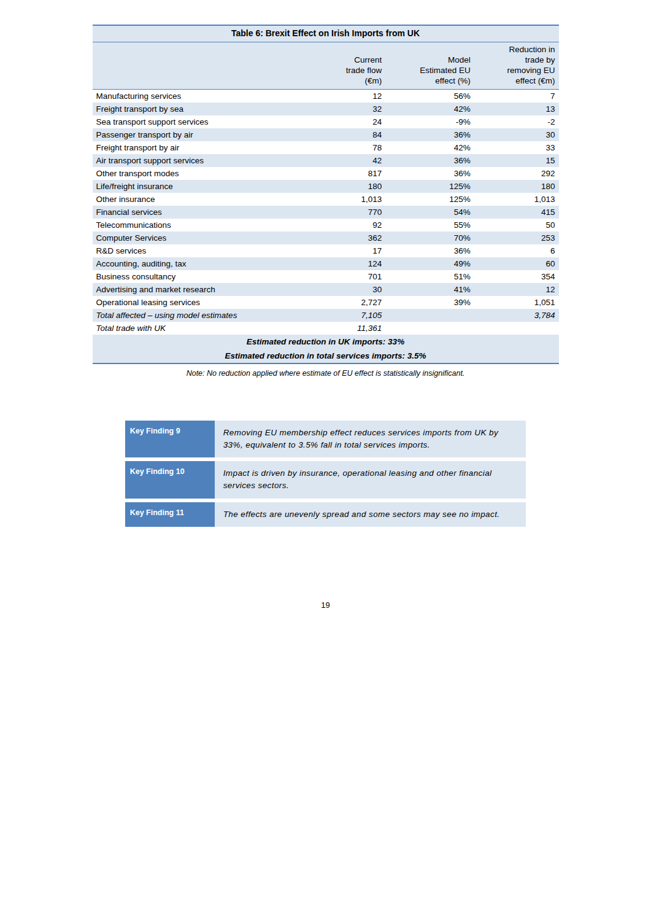Table 6: Brexit Effect on Irish Imports from UK
| | Current trade flow (€m) | Model Estimated EU effect (%) | Reduction in trade by removing EU effect (€m) |
| --- | --- | --- | --- |
| Manufacturing services | 12 | 56% | 7 |
| Freight transport by sea | 32 | 42% | 13 |
| Sea transport support services | 24 | -9% | -2 |
| Passenger transport by air | 84 | 36% | 30 |
| Freight transport by air | 78 | 42% | 33 |
| Air transport support services | 42 | 36% | 15 |
| Other transport modes | 817 | 36% | 292 |
| Life/freight insurance | 180 | 125% | 180 |
| Other insurance | 1,013 | 125% | 1,013 |
| Financial services | 770 | 54% | 415 |
| Telecommunications | 92 | 55% | 50 |
| Computer Services | 362 | 70% | 253 |
| R&D services | 17 | 36% | 6 |
| Accounting, auditing, tax | 124 | 49% | 60 |
| Business consultancy | 701 | 51% | 354 |
| Advertising and market research | 30 | 41% | 12 |
| Operational leasing services | 2,727 | 39% | 1,051 |
| Total affected – using model estimates | 7,105 | | 3,784 |
| Total trade with UK | 11,361 | | |
| Estimated reduction in UK imports: 33% |
| Estimated reduction in total services imports: 3.5% |
Note: No reduction applied where estimate of EU effect is statistically insignificant.
| Key Finding 9 | Removing EU membership effect reduces services imports from UK by 33%, equivalent to 3.5% fall in total services imports. |
| Key Finding 10 | Impact is driven by insurance, operational leasing and other financial services sectors. |
| Key Finding 11 | The effects are unevenly spread and some sectors may see no impact. |
19